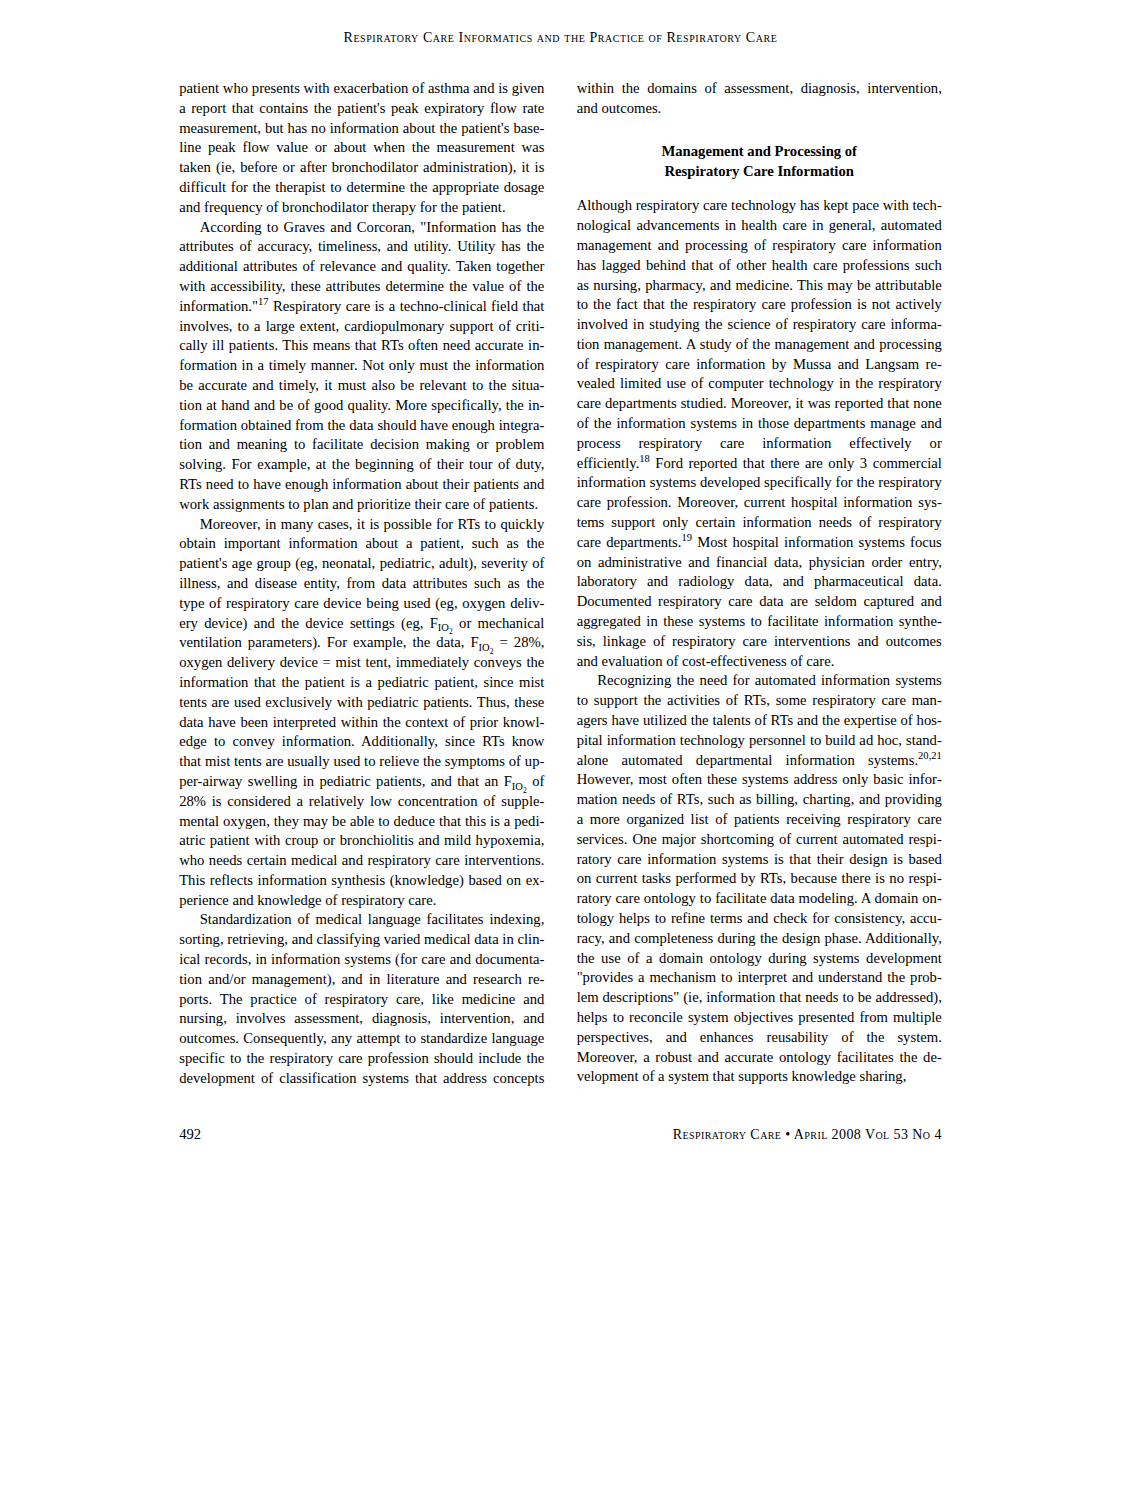Respiratory Care Informatics and the Practice of Respiratory Care
patient who presents with exacerbation of asthma and is given a report that contains the patient's peak expiratory flow rate measurement, but has no information about the patient's baseline peak flow value or about when the measurement was taken (ie, before or after bronchodilator administration), it is difficult for the therapist to determine the appropriate dosage and frequency of bronchodilator therapy for the patient.
According to Graves and Corcoran, "Information has the attributes of accuracy, timeliness, and utility. Utility has the additional attributes of relevance and quality. Taken together with accessibility, these attributes determine the value of the information."17 Respiratory care is a techno-clinical field that involves, to a large extent, cardiopulmonary support of critically ill patients. This means that RTs often need accurate information in a timely manner. Not only must the information be accurate and timely, it must also be relevant to the situation at hand and be of good quality. More specifically, the information obtained from the data should have enough integration and meaning to facilitate decision making or problem solving. For example, at the beginning of their tour of duty, RTs need to have enough information about their patients and work assignments to plan and prioritize their care of patients.
Moreover, in many cases, it is possible for RTs to quickly obtain important information about a patient, such as the patient's age group (eg, neonatal, pediatric, adult), severity of illness, and disease entity, from data attributes such as the type of respiratory care device being used (eg, oxygen delivery device) and the device settings (eg, FIO2 or mechanical ventilation parameters). For example, the data, FIO2 = 28%, oxygen delivery device = mist tent, immediately conveys the information that the patient is a pediatric patient, since mist tents are used exclusively with pediatric patients. Thus, these data have been interpreted within the context of prior knowledge to convey information. Additionally, since RTs know that mist tents are usually used to relieve the symptoms of upper-airway swelling in pediatric patients, and that an FIO2 of 28% is considered a relatively low concentration of supplemental oxygen, they may be able to deduce that this is a pediatric patient with croup or bronchiolitis and mild hypoxemia, who needs certain medical and respiratory care interventions. This reflects information synthesis (knowledge) based on experience and knowledge of respiratory care.
Standardization of medical language facilitates indexing, sorting, retrieving, and classifying varied medical data in clinical records, in information systems (for care and documentation and/or management), and in literature and research reports. The practice of respiratory care, like medicine and nursing, involves assessment, diagnosis, intervention, and outcomes. Consequently, any attempt to standardize language specific to the respiratory care profession should include the development of classification systems that address concepts within the domains of assessment, diagnosis, intervention, and outcomes.
Management and Processing of
Respiratory Care Information
Although respiratory care technology has kept pace with technological advancements in health care in general, automated management and processing of respiratory care information has lagged behind that of other health care professions such as nursing, pharmacy, and medicine. This may be attributable to the fact that the respiratory care profession is not actively involved in studying the science of respiratory care information management. A study of the management and processing of respiratory care information by Mussa and Langsam revealed limited use of computer technology in the respiratory care departments studied. Moreover, it was reported that none of the information systems in those departments manage and process respiratory care information effectively or efficiently.18 Ford reported that there are only 3 commercial information systems developed specifically for the respiratory care profession. Moreover, current hospital information systems support only certain information needs of respiratory care departments.19 Most hospital information systems focus on administrative and financial data, physician order entry, laboratory and radiology data, and pharmaceutical data. Documented respiratory care data are seldom captured and aggregated in these systems to facilitate information synthesis, linkage of respiratory care interventions and outcomes and evaluation of cost-effectiveness of care.
Recognizing the need for automated information systems to support the activities of RTs, some respiratory care managers have utilized the talents of RTs and the expertise of hospital information technology personnel to build ad hoc, stand-alone automated departmental information systems.20,21 However, most often these systems address only basic information needs of RTs, such as billing, charting, and providing a more organized list of patients receiving respiratory care services. One major shortcoming of current automated respiratory care information systems is that their design is based on current tasks performed by RTs, because there is no respiratory care ontology to facilitate data modeling. A domain ontology helps to refine terms and check for consistency, accuracy, and completeness during the design phase. Additionally, the use of a domain ontology during systems development "provides a mechanism to interpret and understand the problem descriptions" (ie, information that needs to be addressed), helps to reconcile system objectives presented from multiple perspectives, and enhances reusability of the system. Moreover, a robust and accurate ontology facilitates the development of a system that supports knowledge sharing,
492 Respiratory Care • April 2008 Vol 53 No 4